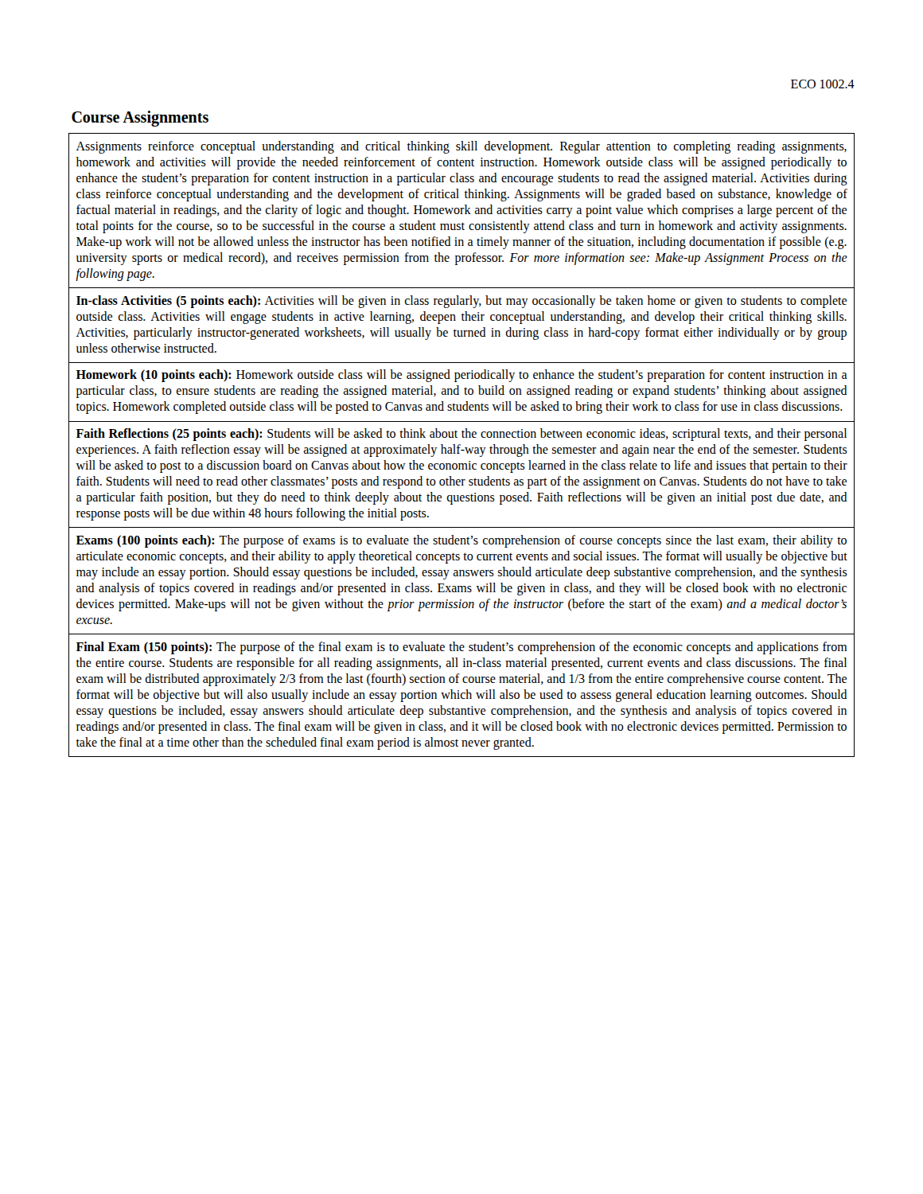ECO 1002.4
Course Assignments
| Assignments reinforce conceptual understanding and critical thinking skill development. Regular attention to completing reading assignments, homework and activities will provide the needed reinforcement of content instruction. Homework outside class will be assigned periodically to enhance the student’s preparation for content instruction in a particular class and encourage students to read the assigned material. Activities during class reinforce conceptual understanding and the development of critical thinking. Assignments will be graded based on substance, knowledge of factual material in readings, and the clarity of logic and thought. Homework and activities carry a point value which comprises a large percent of the total points for the course, so to be successful in the course a student must consistently attend class and turn in homework and activity assignments. Make-up work will not be allowed unless the instructor has been notified in a timely manner of the situation, including documentation if possible (e.g. university sports or medical record), and receives permission from the professor. For more information see: Make-up Assignment Process on the following page. |
| In-class Activities (5 points each): Activities will be given in class regularly, but may occasionally be taken home or given to students to complete outside class. Activities will engage students in active learning, deepen their conceptual understanding, and develop their critical thinking skills. Activities, particularly instructor-generated worksheets, will usually be turned in during class in hard-copy format either individually or by group unless otherwise instructed. |
| Homework (10 points each): Homework outside class will be assigned periodically to enhance the student’s preparation for content instruction in a particular class, to ensure students are reading the assigned material, and to build on assigned reading or expand students’ thinking about assigned topics. Homework completed outside class will be posted to Canvas and students will be asked to bring their work to class for use in class discussions. |
| Faith Reflections (25 points each): Students will be asked to think about the connection between economic ideas, scriptural texts, and their personal experiences. A faith reflection essay will be assigned at approximately half-way through the semester and again near the end of the semester. Students will be asked to post to a discussion board on Canvas about how the economic concepts learned in the class relate to life and issues that pertain to their faith. Students will need to read other classmates’ posts and respond to other students as part of the assignment on Canvas. Students do not have to take a particular faith position, but they do need to think deeply about the questions posed. Faith reflections will be given an initial post due date, and response posts will be due within 48 hours following the initial posts. |
| Exams (100 points each): The purpose of exams is to evaluate the student’s comprehension of course concepts since the last exam, their ability to articulate economic concepts, and their ability to apply theoretical concepts to current events and social issues. The format will usually be objective but may include an essay portion. Should essay questions be included, essay answers should articulate deep substantive comprehension, and the synthesis and analysis of topics covered in readings and/or presented in class. Exams will be given in class, and they will be closed book with no electronic devices permitted. Make-ups will not be given without the prior permission of the instructor (before the start of the exam) and a medical doctor’s excuse. |
| Final Exam (150 points): The purpose of the final exam is to evaluate the student’s comprehension of the economic concepts and applications from the entire course. Students are responsible for all reading assignments, all in-class material presented, current events and class discussions. The final exam will be distributed approximately 2/3 from the last (fourth) section of course material, and 1/3 from the entire comprehensive course content. The format will be objective but will also usually include an essay portion which will also be used to assess general education learning outcomes. Should essay questions be included, essay answers should articulate deep substantive comprehension, and the synthesis and analysis of topics covered in readings and/or presented in class. The final exam will be given in class, and it will be closed book with no electronic devices permitted. Permission to take the final at a time other than the scheduled final exam period is almost never granted. |